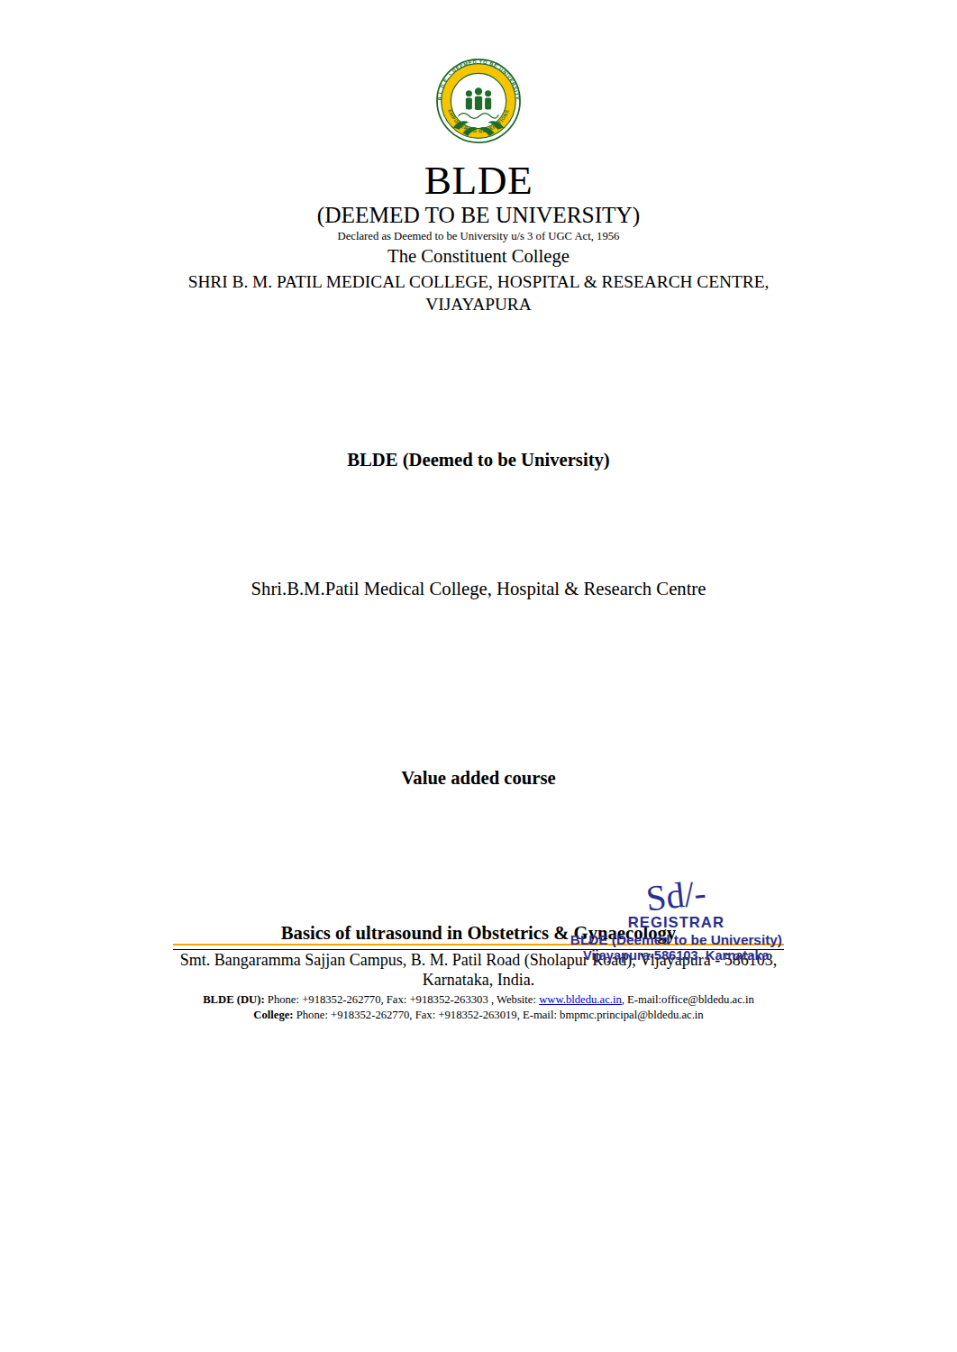B.L.D.E. • DEEMED TO BE UNIVERSITY EMPOWERING GENERATIONS
BLDE
(DEEMED TO BE UNIVERSITY)
Declared as Deemed to be University u/s 3 of UGC Act, 1956
The Constituent College
SHRI B. M. PATIL MEDICAL COLLEGE, HOSPITAL & RESEARCH CENTRE, VIJAYAPURA
BLDE (Deemed to be University)
Shri.B.M.Patil Medical College, Hospital & Research Centre
Value added course
Basics of ultrasound in Obstetrics & Gynaecology
Sd/-
REGISTRAR
BLDE (Deemed to be University)
Vijayapura-586103. Karnataka
Smt. Bangaramma Sajjan Campus, B. M. Patil Road (Sholapur Road), Vijayapura - 586103, Karnataka, India.
BLDE (DU): Phone: +918352-262770, Fax: +918352-263303 , Website: www.bldedu.ac.in, E-mail:office@bldedu.ac.in
College: Phone: +918352-262770, Fax: +918352-263019, E-mail: bmpmc.principal@bldedu.ac.in